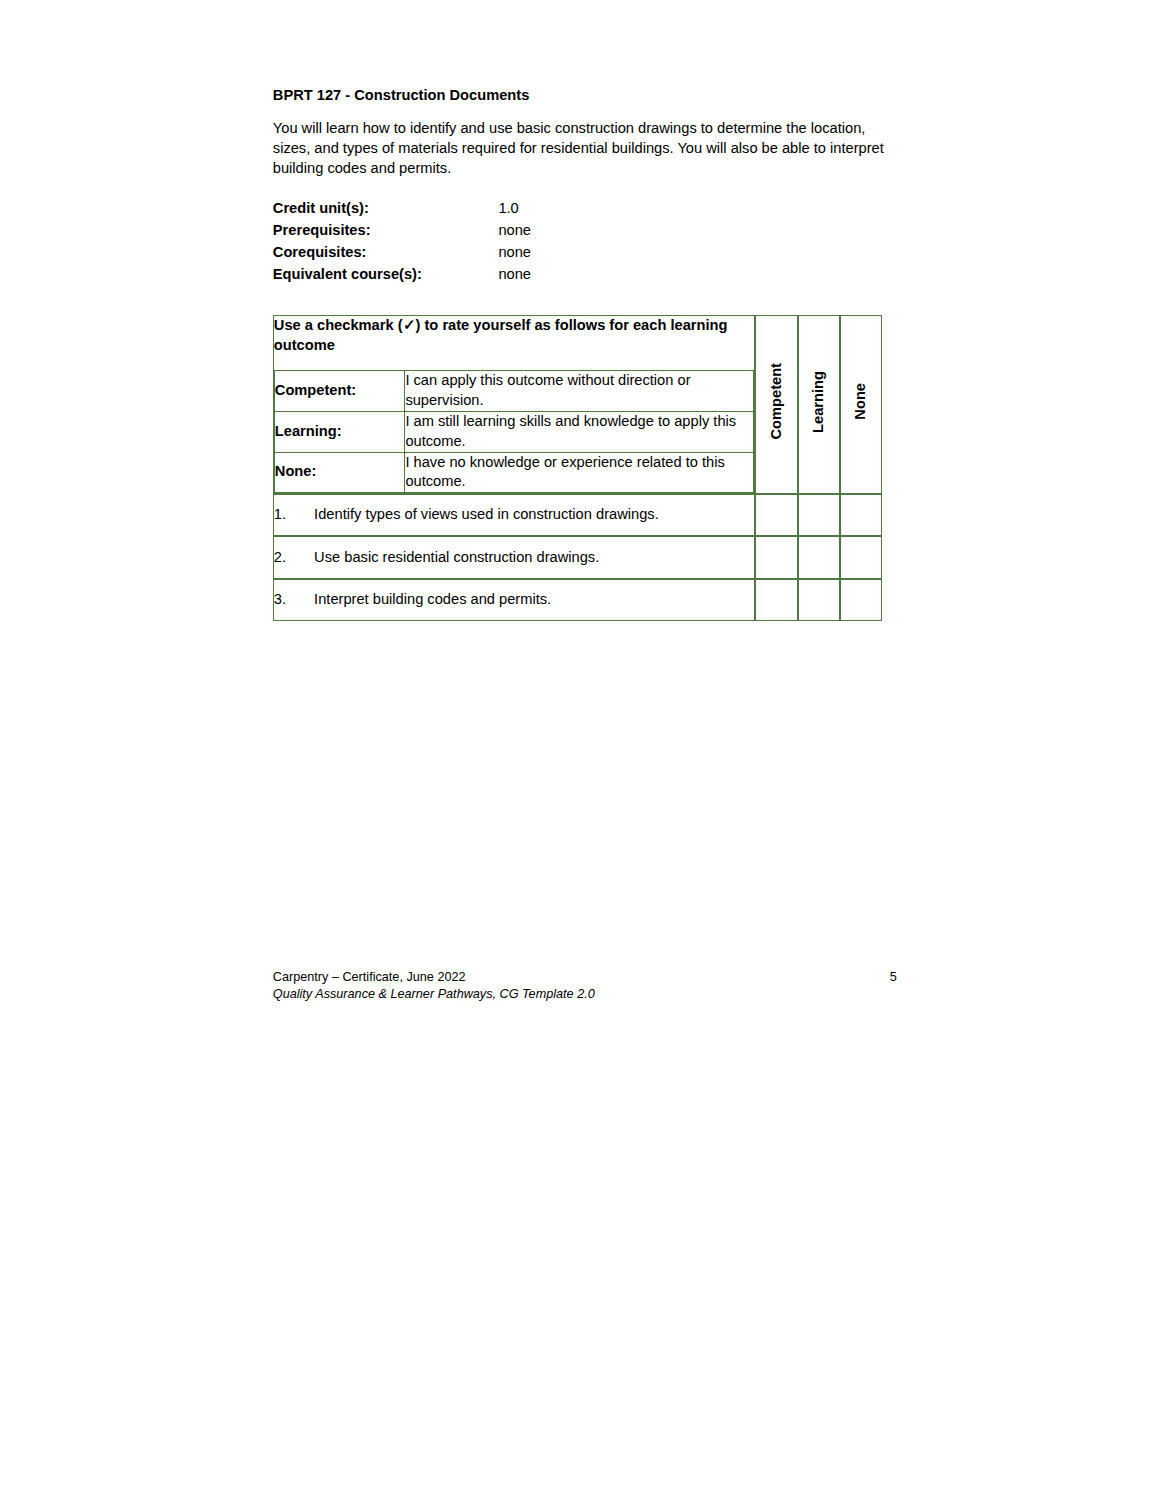BPRT 127 - Construction Documents
You will learn how to identify and use basic construction drawings to determine the location, sizes, and types of materials required for residential buildings. You will also be able to interpret building codes and permits.
| Credit unit(s): | 1.0 |
| Prerequisites: | none |
| Corequisites: | none |
| Equivalent course(s): | none |
| Use a checkmark (✓) to rate yourself as follows for each learning outcome / Competent: / I can apply this outcome without direction or supervision. / / Learning: / I am still learning skills and knowledge to apply this outcome. / / None: / I have no knowledge or experience related to this outcome. / | Competent | Learning | None |
| 1. Identify types of views used in construction drawings. | | | |
| 2. Use basic residential construction drawings. | | | |
| 3. Interpret building codes and permits. | | | |
Carpentry – Certificate, June 2022 5
Quality Assurance & Learner Pathways, CG Template 2.0